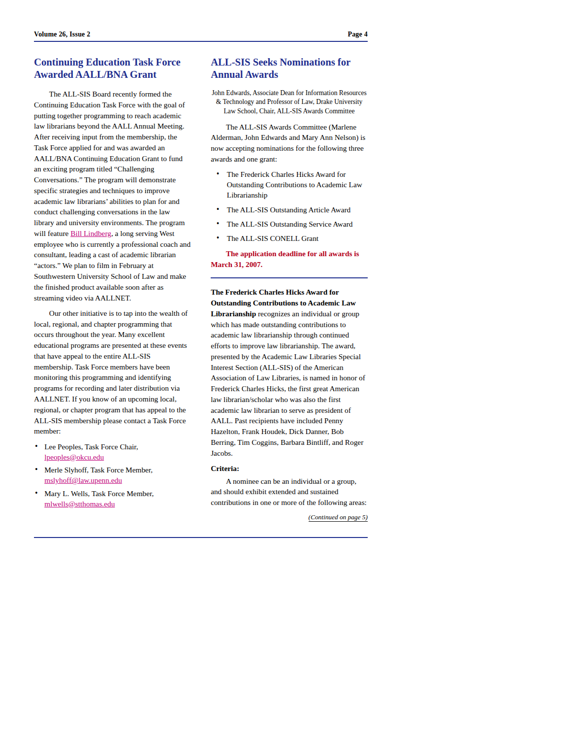Volume 26, Issue 2
Page 4
Continuing Education Task Force Awarded AALL/BNA Grant
The ALL-SIS Board recently formed the Continuing Education Task Force with the goal of putting together programming to reach academic law librarians beyond the AALL Annual Meeting. After receiving input from the membership, the Task Force applied for and was awarded an AALL/BNA Continuing Education Grant to fund an exciting program titled “Challenging Conversations.” The program will demonstrate specific strategies and techniques to improve academic law librarians’ abilities to plan for and conduct challenging conversations in the law library and university environments. The program will feature Bill Lindberg, a long serving West employee who is currently a professional coach and consultant, leading a cast of academic librarian “actors.” We plan to film in February at Southwestern University School of Law and make the finished product available soon after as streaming video via AALLNET.
Our other initiative is to tap into the wealth of local, regional, and chapter programming that occurs throughout the year. Many excellent educational programs are presented at these events that have appeal to the entire ALL-SIS membership. Task Force members have been monitoring this programming and identifying programs for recording and later distribution via AALLNET. If you know of an upcoming local, regional, or chapter program that has appeal to the ALL-SIS membership please contact a Task Force member:
Lee Peoples, Task Force Chair, lpeoples@okcu.edu
Merle Slyhoff, Task Force Member, mslyhoff@law.upenn.edu
Mary L. Wells, Task Force Member, mlwells@stthomas.edu
ALL-SIS Seeks Nominations for Annual Awards
John Edwards, Associate Dean for Information Resources & Technology and Professor of Law, Drake University Law School, Chair, ALL-SIS Awards Committee
The ALL-SIS Awards Committee (Marlene Alderman, John Edwards and Mary Ann Nelson) is now accepting nominations for the following three awards and one grant:
The Frederick Charles Hicks Award for Outstanding Contributions to Academic Law Librarianship
The ALL-SIS Outstanding Article Award
The ALL-SIS Outstanding Service Award
The ALL-SIS CONELL Grant
The application deadline for all awards is March 31, 2007.
The Frederick Charles Hicks Award for Outstanding Contributions to Academic Law Librarianship recognizes an individual or group which has made outstanding contributions to academic law librarianship through continued efforts to improve law librarianship. The award, presented by the Academic Law Libraries Special Interest Section (ALL-SIS) of the American Association of Law Libraries, is named in honor of Frederick Charles Hicks, the first great American law librarian/scholar who was also the first academic law librarian to serve as president of AALL. Past recipients have included Penny Hazelton, Frank Houdek, Dick Danner, Bob Berring, Tim Coggins, Barbara Bintliff, and Roger Jacobs.
Criteria:
A nominee can be an individual or a group, and should exhibit extended and sustained contributions in one or more of the following areas:
(Continued on page 5)